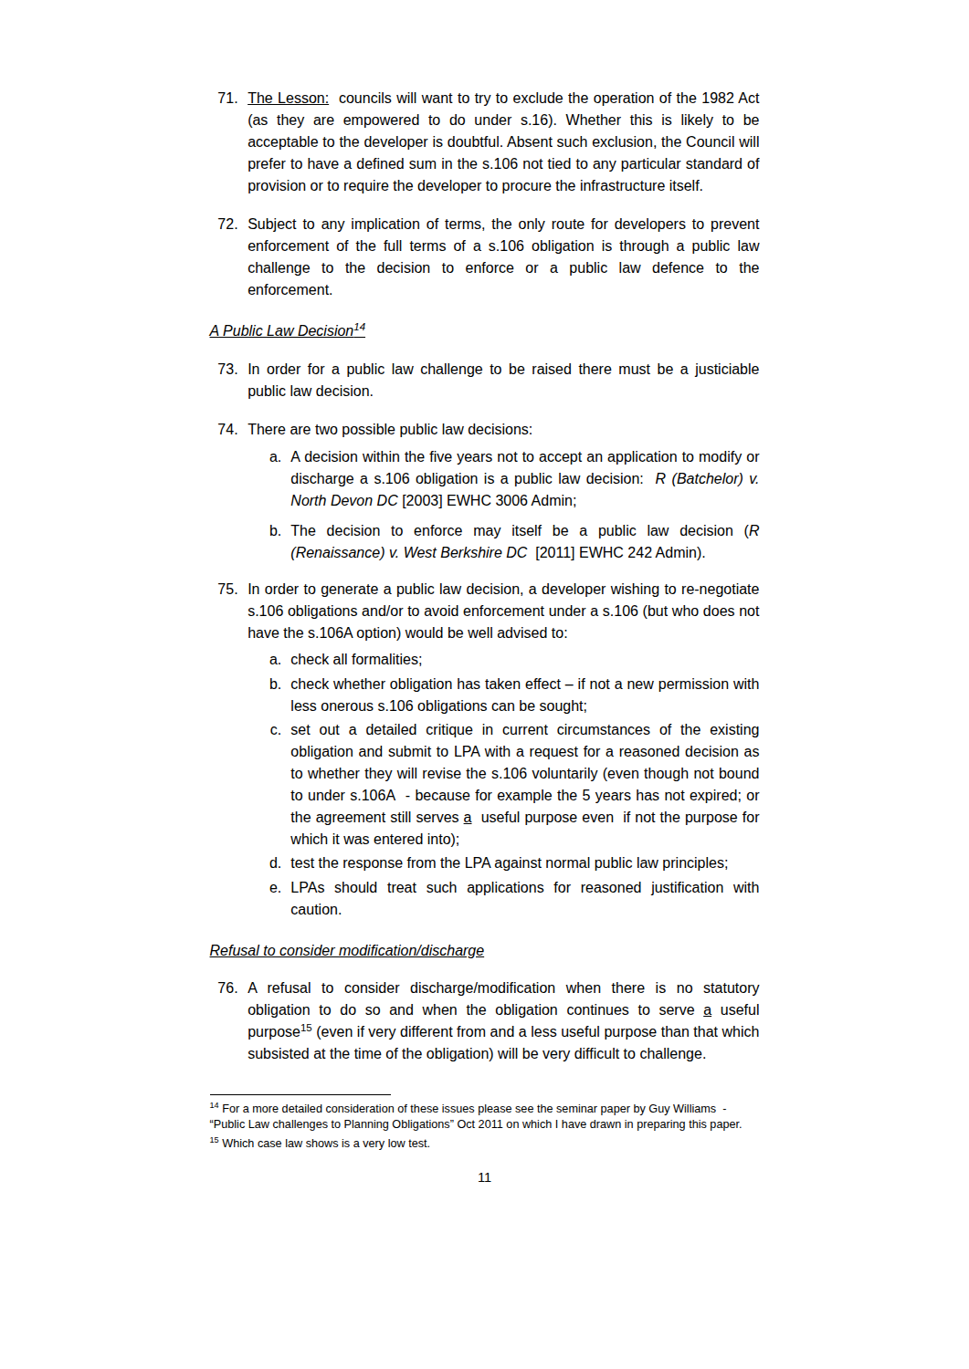The Lesson: councils will want to try to exclude the operation of the 1982 Act (as they are empowered to do under s.16). Whether this is likely to be acceptable to the developer is doubtful. Absent such exclusion, the Council will prefer to have a defined sum in the s.106 not tied to any particular standard of provision or to require the developer to procure the infrastructure itself.
Subject to any implication of terms, the only route for developers to prevent enforcement of the full terms of a s.106 obligation is through a public law challenge to the decision to enforce or a public law defence to the enforcement.
A Public Law Decision14
In order for a public law challenge to be raised there must be a justiciable public law decision.
There are two possible public law decisions:
A decision within the five years not to accept an application to modify or discharge a s.106 obligation is a public law decision: R (Batchelor) v. North Devon DC [2003] EWHC 3006 Admin;
The decision to enforce may itself be a public law decision (R (Renaissance) v. West Berkshire DC [2011] EWHC 242 Admin).
In order to generate a public law decision, a developer wishing to re-negotiate s.106 obligations and/or to avoid enforcement under a s.106 (but who does not have the s.106A option) would be well advised to:
check all formalities;
check whether obligation has taken effect – if not a new permission with less onerous s.106 obligations can be sought;
set out a detailed critique in current circumstances of the existing obligation and submit to LPA with a request for a reasoned decision as to whether they will revise the s.106 voluntarily (even though not bound to under s.106A - because for example the 5 years has not expired; or the agreement still serves a useful purpose even if not the purpose for which it was entered into);
test the response from the LPA against normal public law principles;
LPAs should treat such applications for reasoned justification with caution.
Refusal to consider modification/discharge
A refusal to consider discharge/modification when there is no statutory obligation to do so and when the obligation continues to serve a useful purpose15 (even if very different from and a less useful purpose than that which subsisted at the time of the obligation) will be very difficult to challenge.
14 For a more detailed consideration of these issues please see the seminar paper by Guy Williams - “Public Law challenges to Planning Obligations” Oct 2011 on which I have drawn in preparing this paper.
15 Which case law shows is a very low test.
11